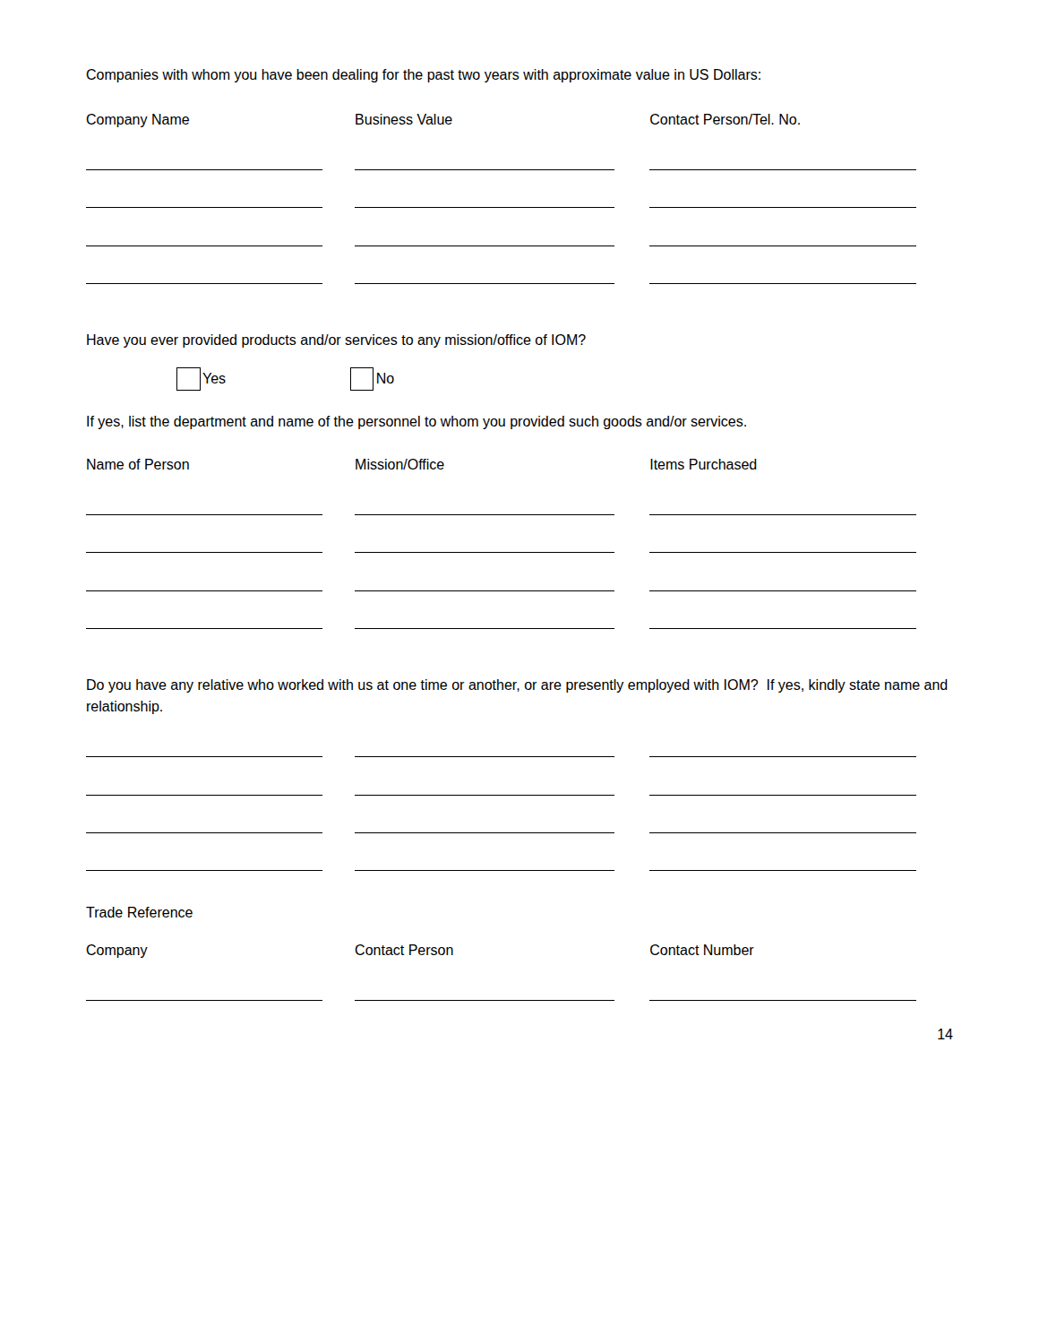Companies with whom you have been dealing for the past two years with approximate value in US Dollars:
| Company Name | Business Value | Contact Person/Tel. No. |
| --- | --- | --- |
Have you ever provided products and/or services to any mission/office of IOM?
Yes No
If yes, list the department and name of the personnel to whom you provided such goods and/or services.
| Name of Person | Mission/Office | Items Purchased |
| --- | --- | --- |
Do you have any relative who worked with us at one time or another, or are presently employed with IOM? If yes, kindly state name and relationship.
Trade Reference
| Company | Contact Person | Contact Number |
| --- | --- | --- |
14